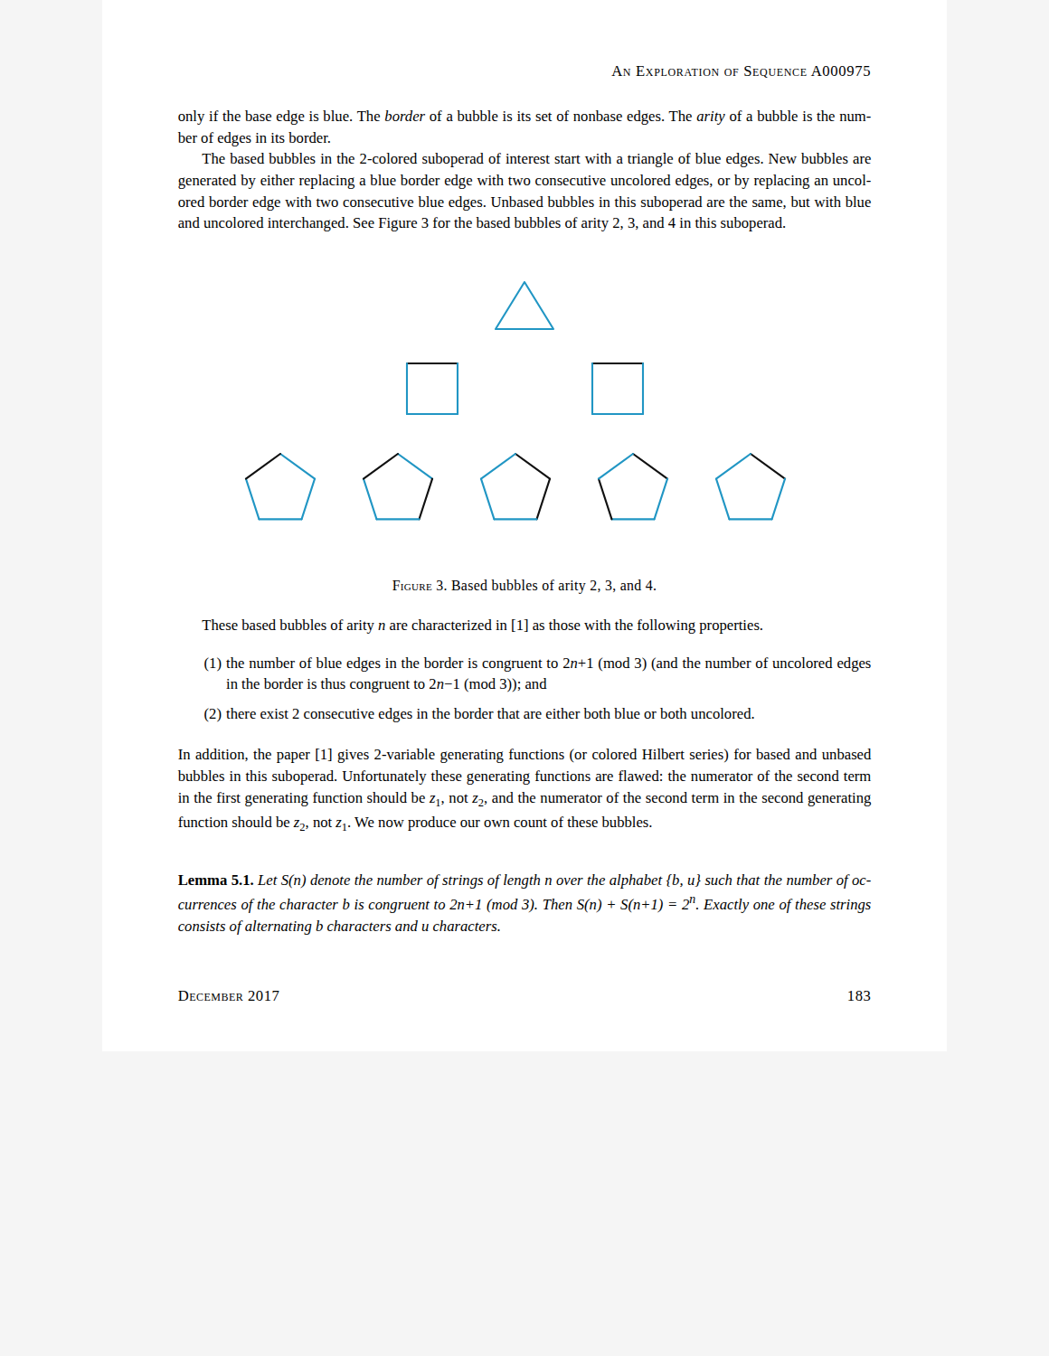An Exploration of Sequence A000975
only if the base edge is blue. The border of a bubble is its set of nonbase edges. The arity of a bubble is the number of edges in its border.
The based bubbles in the 2-colored suboperad of interest start with a triangle of blue edges. New bubbles are generated by either replacing a blue border edge with two consecutive uncolored edges, or by replacing an uncolored border edge with two consecutive blue edges. Unbased bubbles in this suboperad are the same, but with blue and uncolored interchanged. See Figure 3 for the based bubbles of arity 2, 3, and 4 in this suboperad.
pentagon vertices (regular, flat bottom), r=40 centered at (0,0): top (0,-40), upper-right (38.04,-12.36), lower-right (23.51,32.36), lower-left (-23.51,32.36), upper-left (-38.04,-12.36)
Figure 3. Based bubbles of arity 2, 3, and 4.
These based bubbles of arity n are characterized in [1] as those with the following properties.
(1) the number of blue edges in the border is congruent to 2n+1 (mod 3) (and the number of uncolored edges in the border is thus congruent to 2n−1 (mod 3)); and
(2) there exist 2 consecutive edges in the border that are either both blue or both uncolored.
In addition, the paper [1] gives 2-variable generating functions (or colored Hilbert series) for based and unbased bubbles in this suboperad. Unfortunately these generating functions are flawed: the numerator of the second term in the first generating function should be z1, not z2, and the numerator of the second term in the second generating function should be z2, not z1. We now produce our own count of these bubbles.
Lemma 5.1. Let S(n) denote the number of strings of length n over the alphabet {b, u} such that the number of occurrences of the character b is congruent to 2n+1 (mod 3). Then S(n) + S(n+1) = 2n. Exactly one of these strings consists of alternating b characters and u characters.
December 2017 183